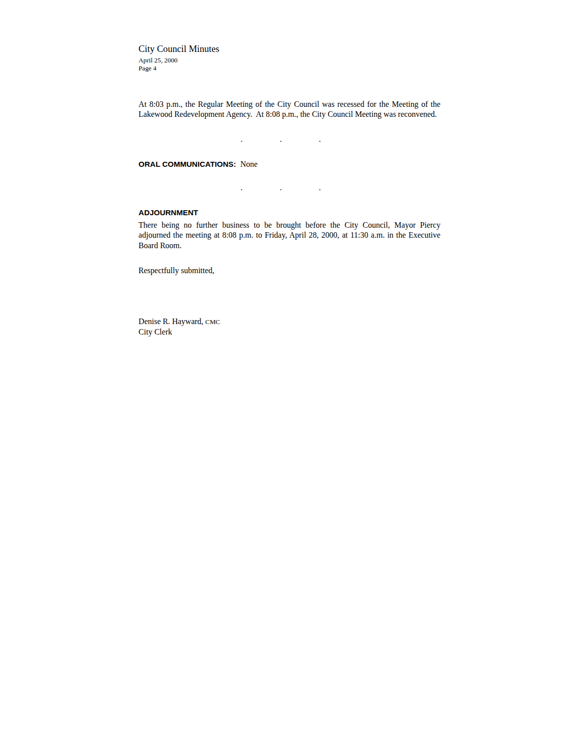City Council Minutes
April 25, 2000
Page 4
At 8:03 p.m., the Regular Meeting of the City Council was recessed for the Meeting of the Lakewood Redevelopment Agency. At 8:08 p.m., the City Council Meeting was reconvened.
. . .
ORAL COMMUNICATIONS: None
. . .
ADJOURNMENT
There being no further business to be brought before the City Council, Mayor Piercy adjourned the meeting at 8:08 p.m. to Friday, April 28, 2000, at 11:30 a.m. in the Executive Board Room.
Respectfully submitted,
Denise R. Hayward, CMC
City Clerk